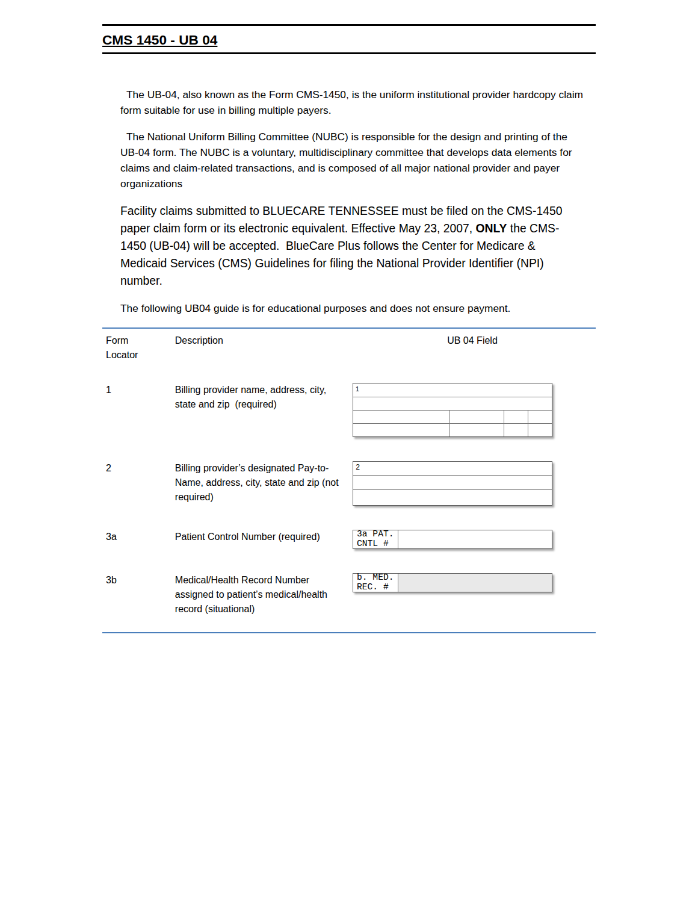CMS 1450 - UB 04
The UB-04, also known as the Form CMS-1450, is the uniform institutional provider hardcopy claim form suitable for use in billing multiple payers.
The National Uniform Billing Committee (NUBC) is responsible for the design and printing of the UB-04 form. The NUBC is a voluntary, multidisciplinary committee that develops data elements for claims and claim-related transactions, and is composed of all major national provider and payer organizations
Facility claims submitted to BLUECARE TENNESSEE must be filed on the CMS-1450 paper claim form or its electronic equivalent. Effective May 23, 2007, ONLY the CMS-1450 (UB-04) will be accepted. BlueCare Plus follows the Center for Medicare & Medicaid Services (CMS) Guidelines for filing the National Provider Identifier (NPI) number.
The following UB04 guide is for educational purposes and does not ensure payment.
| Form Locator | Description | UB 04 Field |
| --- | --- | --- |
| 1 | Billing provider name, address, city, state and zip (required) | 1 |
| 2 | Billing provider’s designated Pay-to-Name, address, city, state and zip (not required) | 2 |
| 3a | Patient Control Number (required) | 3a PAT. CNTL # |
| 3b | Medical/Health Record Number assigned to patient’s medical/health record (situational) | b. MED. REC. # |